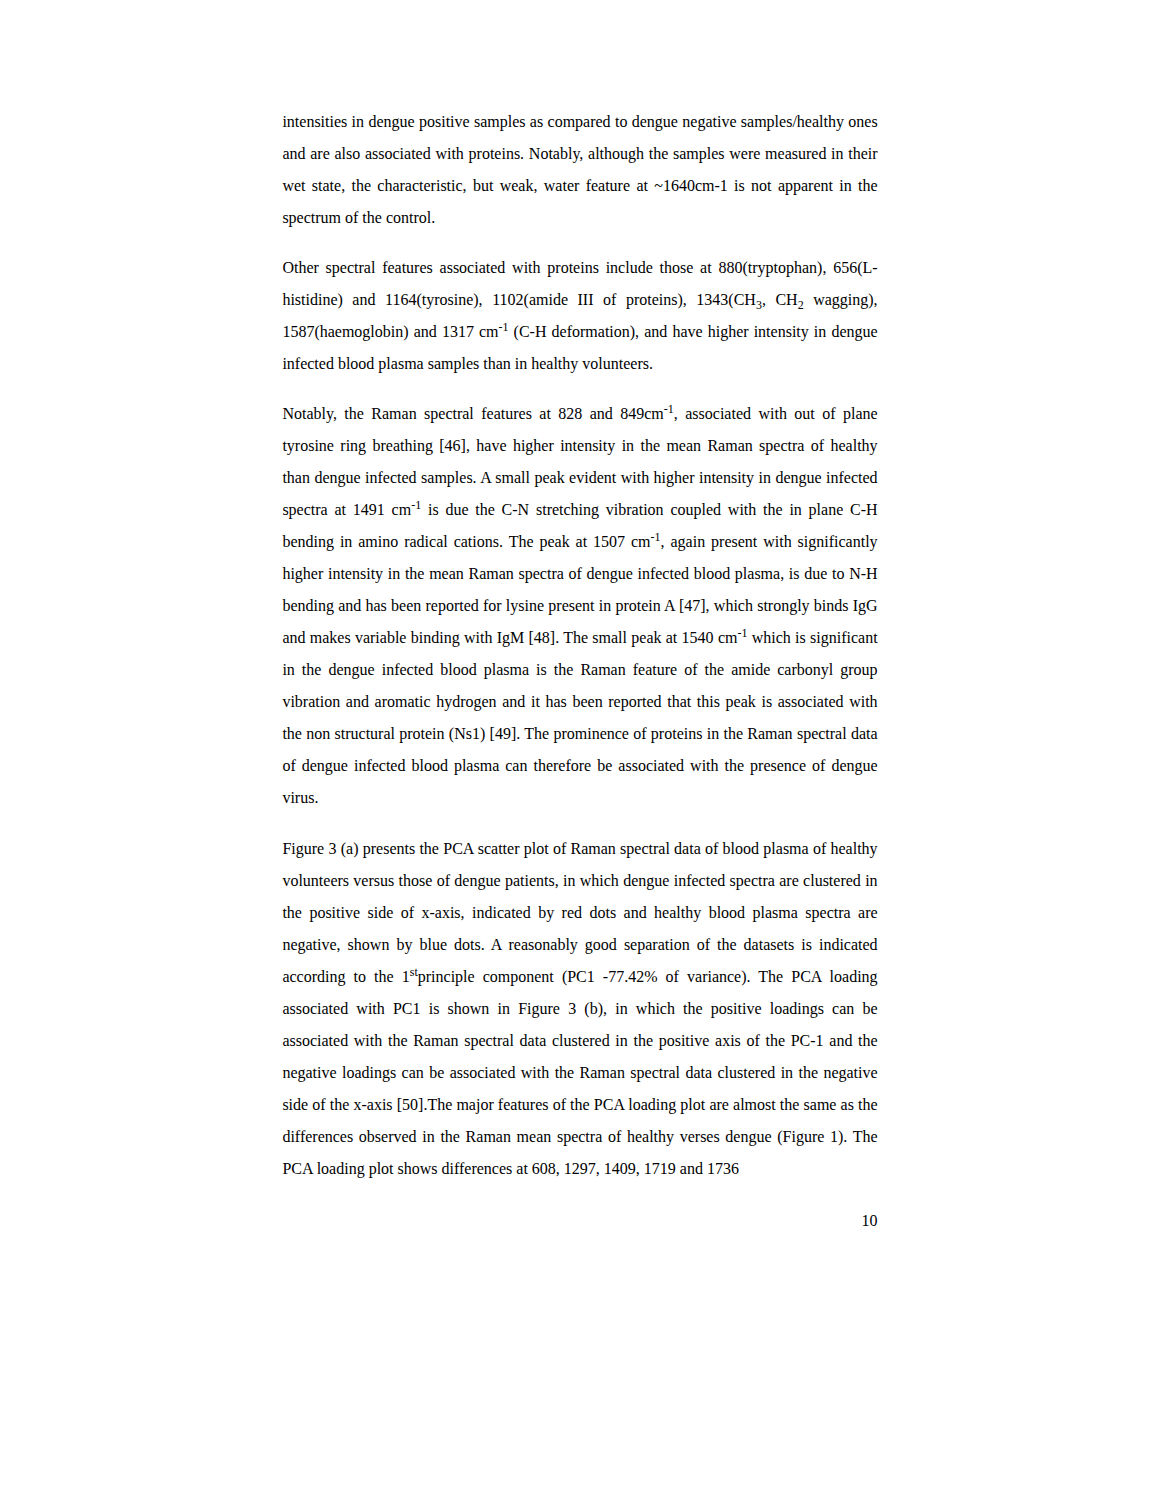intensities in dengue positive samples as compared to dengue negative samples/healthy ones and are also associated with proteins. Notably, although the samples were measured in their wet state, the characteristic, but weak, water feature at ~1640cm-1 is not apparent in the spectrum of the control.
Other spectral features associated with proteins include those at 880(tryptophan), 656(L-histidine) and 1164(tyrosine), 1102(amide III of proteins), 1343(CH3, CH2 wagging), 1587(haemoglobin) and 1317 cm-1 (C-H deformation), and have higher intensity in dengue infected blood plasma samples than in healthy volunteers.
Notably, the Raman spectral features at 828 and 849cm-1, associated with out of plane tyrosine ring breathing [46], have higher intensity in the mean Raman spectra of healthy than dengue infected samples. A small peak evident with higher intensity in dengue infected spectra at 1491 cm-1 is due the C-N stretching vibration coupled with the in plane C-H bending in amino radical cations. The peak at 1507 cm-1, again present with significantly higher intensity in the mean Raman spectra of dengue infected blood plasma, is due to N-H bending and has been reported for lysine present in protein A [47], which strongly binds IgG and makes variable binding with IgM [48]. The small peak at 1540 cm-1 which is significant in the dengue infected blood plasma is the Raman feature of the amide carbonyl group vibration and aromatic hydrogen and it has been reported that this peak is associated with the non structural protein (Ns1) [49]. The prominence of proteins in the Raman spectral data of dengue infected blood plasma can therefore be associated with the presence of dengue virus.
Figure 3 (a) presents the PCA scatter plot of Raman spectral data of blood plasma of healthy volunteers versus those of dengue patients, in which dengue infected spectra are clustered in the positive side of x-axis, indicated by red dots and healthy blood plasma spectra are negative, shown by blue dots. A reasonably good separation of the datasets is indicated according to the 1stprinciple component (PC1 -77.42% of variance). The PCA loading associated with PC1 is shown in Figure 3 (b), in which the positive loadings can be associated with the Raman spectral data clustered in the positive axis of the PC-1 and the negative loadings can be associated with the Raman spectral data clustered in the negative side of the x-axis [50].The major features of the PCA loading plot are almost the same as the differences observed in the Raman mean spectra of healthy verses dengue (Figure 1). The PCA loading plot shows differences at 608, 1297, 1409, 1719 and 1736
10